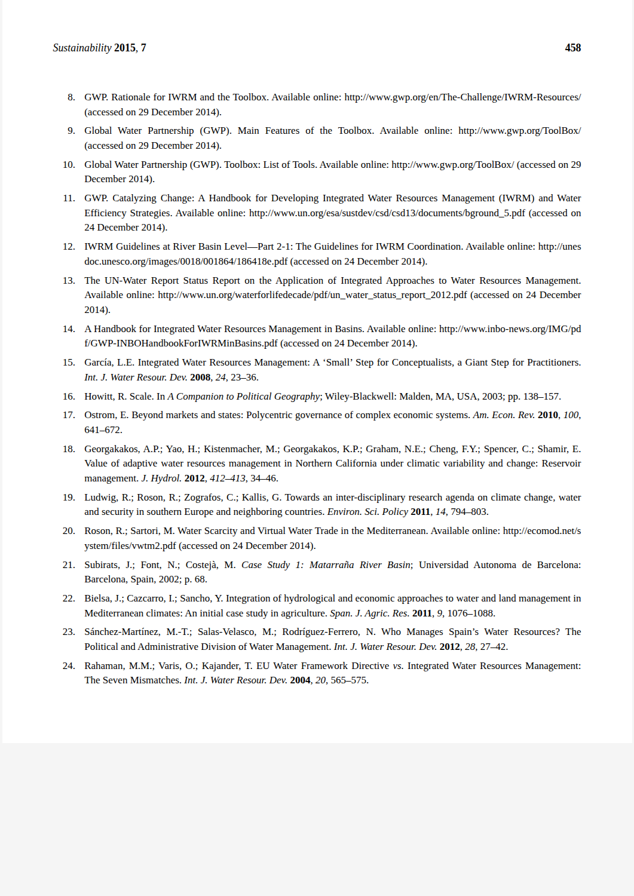Sustainability 2015, 7 458
8. GWP. Rationale for IWRM and the Toolbox. Available online: http://www.gwp.org/en/The-Challenge/IWRM-Resources/ (accessed on 29 December 2014).
9. Global Water Partnership (GWP). Main Features of the Toolbox. Available online: http://www.gwp.org/ToolBox/ (accessed on 29 December 2014).
10. Global Water Partnership (GWP). Toolbox: List of Tools. Available online: http://www.gwp.org/ToolBox/ (accessed on 29 December 2014).
11. GWP. Catalyzing Change: A Handbook for Developing Integrated Water Resources Management (IWRM) and Water Efficiency Strategies. Available online: http://www.un.org/esa/sustdev/csd/csd13/documents/bground_5.pdf (accessed on 24 December 2014).
12. IWRM Guidelines at River Basin Level—Part 2-1: The Guidelines for IWRM Coordination. Available online: http://unesdoc.unesco.org/images/0018/001864/186418e.pdf (accessed on 24 December 2014).
13. The UN-Water Report Status Report on the Application of Integrated Approaches to Water Resources Management. Available online: http://www.un.org/waterforlifedecade/pdf/un_water_status_report_2012.pdf (accessed on 24 December 2014).
14. A Handbook for Integrated Water Resources Management in Basins. Available online: http://www.inbo-news.org/IMG/pdf/GWP-INBOHandbookForIWRMinBasins.pdf (accessed on 24 December 2014).
15. García, L.E. Integrated Water Resources Management: A ‘Small’ Step for Conceptualists, a Giant Step for Practitioners. Int. J. Water Resour. Dev. 2008, 24, 23–36.
16. Howitt, R. Scale. In A Companion to Political Geography; Wiley-Blackwell: Malden, MA, USA, 2003; pp. 138–157.
17. Ostrom, E. Beyond markets and states: Polycentric governance of complex economic systems. Am. Econ. Rev. 2010, 100, 641–672.
18. Georgakakos, A.P.; Yao, H.; Kistenmacher, M.; Georgakakos, K.P.; Graham, N.E.; Cheng, F.Y.; Spencer, C.; Shamir, E. Value of adaptive water resources management in Northern California under climatic variability and change: Reservoir management. J. Hydrol. 2012, 412–413, 34–46.
19. Ludwig, R.; Roson, R.; Zografos, C.; Kallis, G. Towards an inter-disciplinary research agenda on climate change, water and security in southern Europe and neighboring countries. Environ. Sci. Policy 2011, 14, 794–803.
20. Roson, R.; Sartori, M. Water Scarcity and Virtual Water Trade in the Mediterranean. Available online: http://ecomod.net/system/files/vwtm2.pdf (accessed on 24 December 2014).
21. Subirats, J.; Font, N.; Costejà, M. Case Study 1: Matarraña River Basin; Universidad Autonoma de Barcelona: Barcelona, Spain, 2002; p. 68.
22. Bielsa, J.; Cazcarro, I.; Sancho, Y. Integration of hydrological and economic approaches to water and land management in Mediterranean climates: An initial case study in agriculture. Span. J. Agric. Res. 2011, 9, 1076–1088.
23. Sánchez-Martínez, M.-T.; Salas-Velasco, M.; Rodríguez-Ferrero, N. Who Manages Spain’s Water Resources? The Political and Administrative Division of Water Management. Int. J. Water Resour. Dev. 2012, 28, 27–42.
24. Rahaman, M.M.; Varis, O.; Kajander, T. EU Water Framework Directive vs. Integrated Water Resources Management: The Seven Mismatches. Int. J. Water Resour. Dev. 2004, 20, 565–575.